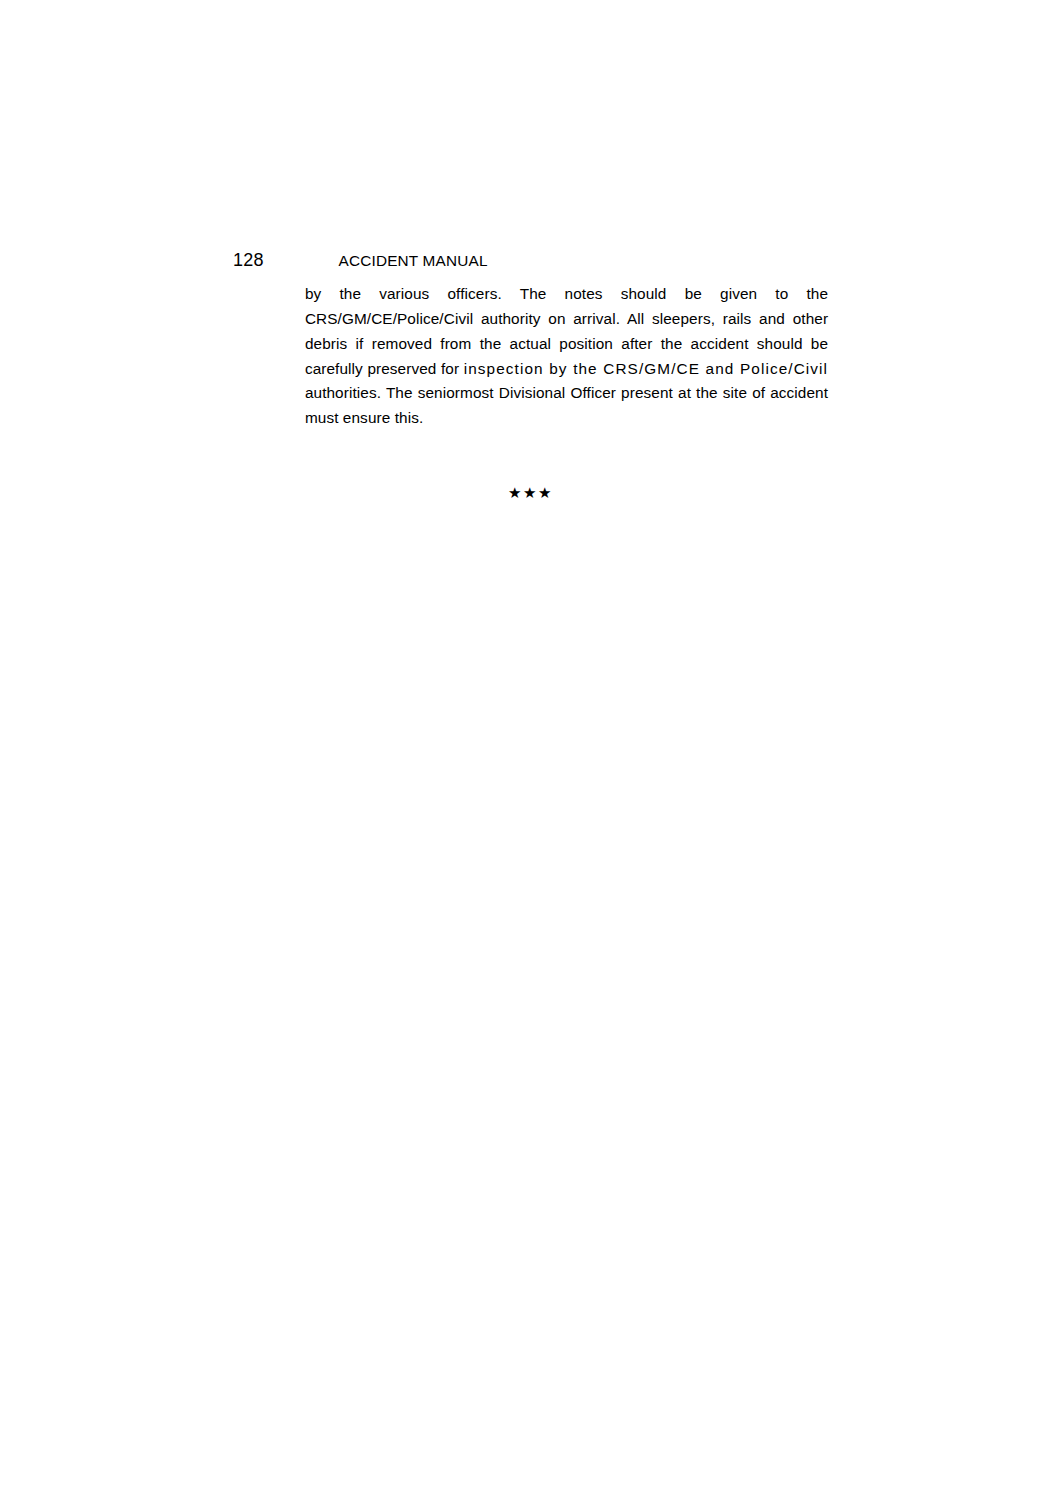128
ACCIDENT MANUAL
by the various officers. The notes should be given to the CRS/GM/CE/Police/Civil authority on arrival. All sleepers, rails and other debris if removed from the actual position after the accident should be carefully preserved for inspection by the CRS/GM/CE and Police/Civil authorities. The seniormost Divisional Officer present at the site of accident must ensure this.
★★★